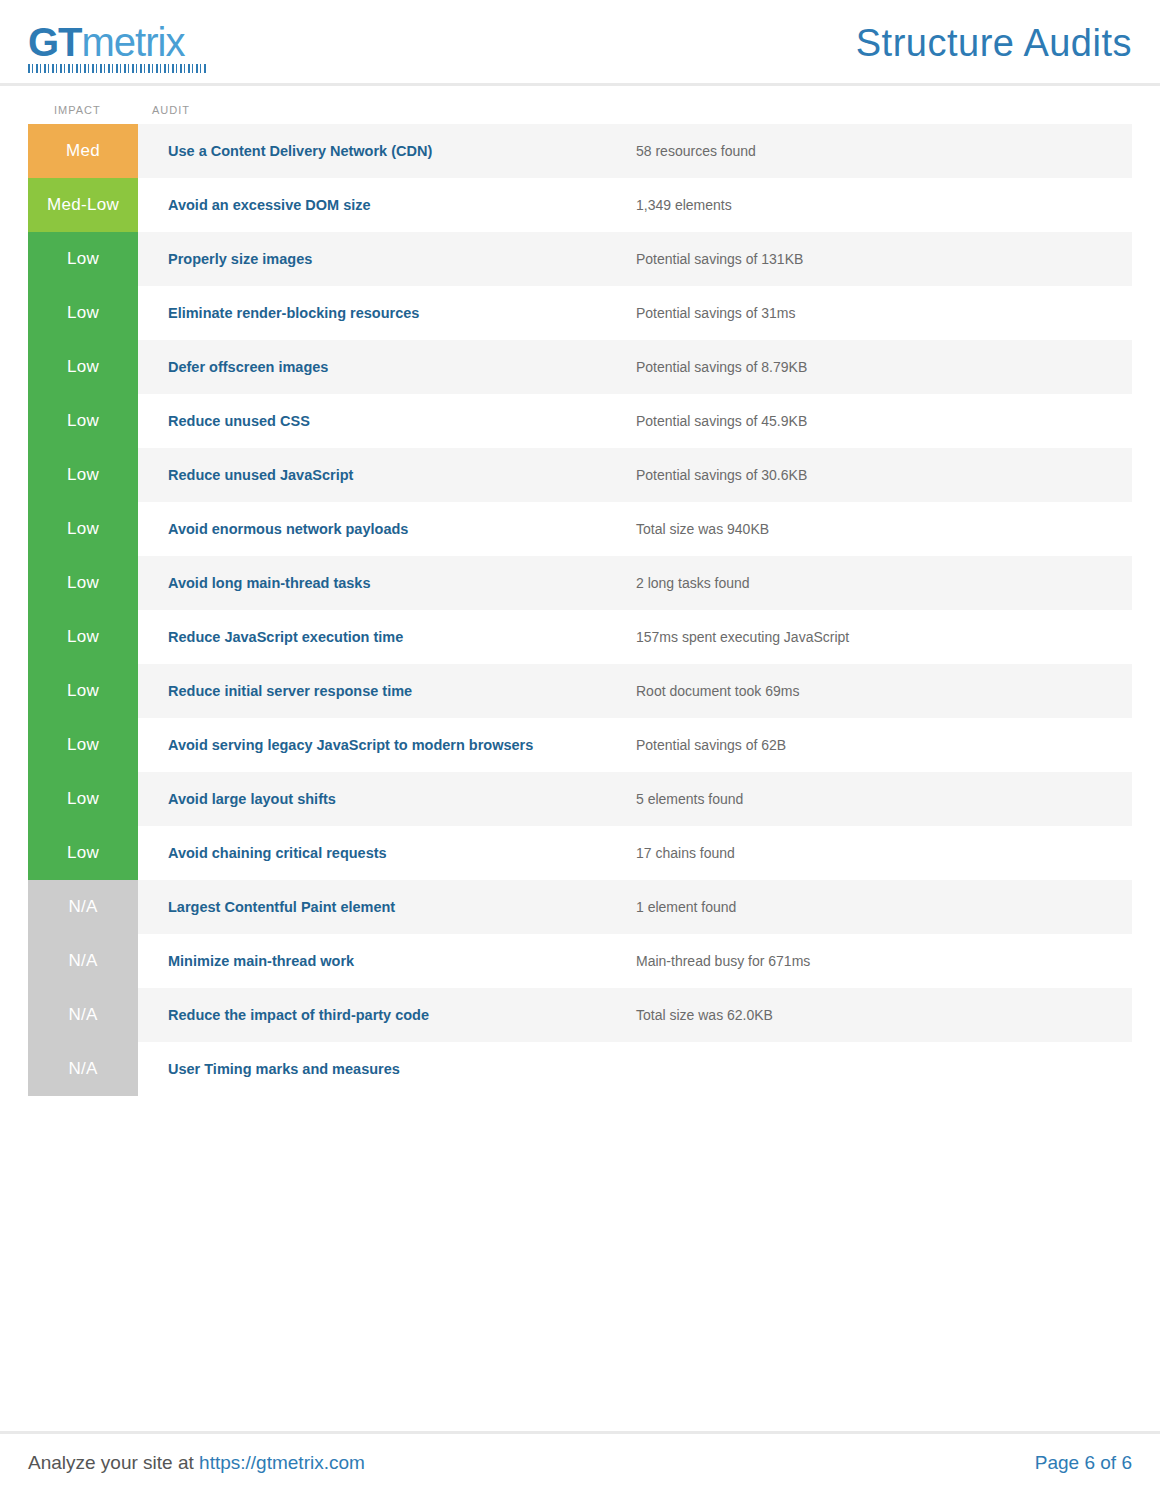GT metrix
Structure Audits
| IMPACT | AUDIT | |
| --- | --- | --- |
| Med | Use a Content Delivery Network (CDN) | 58 resources found |
| Med-Low | Avoid an excessive DOM size | 1,349 elements |
| Low | Properly size images | Potential savings of 131KB |
| Low | Eliminate render-blocking resources | Potential savings of 31ms |
| Low | Defer offscreen images | Potential savings of 8.79KB |
| Low | Reduce unused CSS | Potential savings of 45.9KB |
| Low | Reduce unused JavaScript | Potential savings of 30.6KB |
| Low | Avoid enormous network payloads | Total size was 940KB |
| Low | Avoid long main-thread tasks | 2 long tasks found |
| Low | Reduce JavaScript execution time | 157ms spent executing JavaScript |
| Low | Reduce initial server response time | Root document took 69ms |
| Low | Avoid serving legacy JavaScript to modern browsers | Potential savings of 62B |
| Low | Avoid large layout shifts | 5 elements found |
| Low | Avoid chaining critical requests | 17 chains found |
| N/A | Largest Contentful Paint element | 1 element found |
| N/A | Minimize main-thread work | Main-thread busy for 671ms |
| N/A | Reduce the impact of third-party code | Total size was 62.0KB |
| N/A | User Timing marks and measures | |
Analyze your site at https://gtmetrix.com
Page 6 of 6